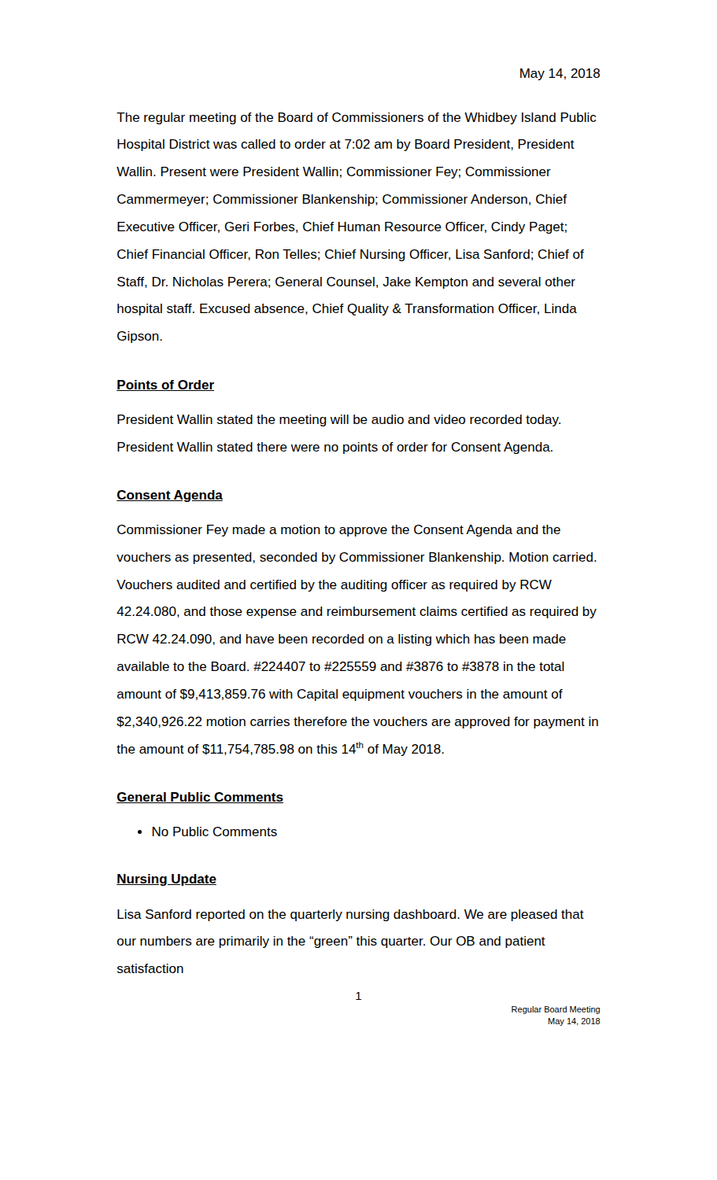May 14, 2018
The regular meeting of the Board of Commissioners of the Whidbey Island Public Hospital District was called to order at 7:02 am by Board President, President Wallin. Present were President Wallin; Commissioner Fey; Commissioner Cammermeyer; Commissioner Blankenship; Commissioner Anderson, Chief Executive Officer, Geri Forbes, Chief Human Resource Officer, Cindy Paget; Chief Financial Officer, Ron Telles; Chief Nursing Officer, Lisa Sanford; Chief of Staff, Dr. Nicholas Perera; General Counsel, Jake Kempton and several other hospital staff. Excused absence, Chief Quality & Transformation Officer, Linda Gipson.
Points of Order
President Wallin stated the meeting will be audio and video recorded today. President Wallin stated there were no points of order for Consent Agenda.
Consent Agenda
Commissioner Fey made a motion to approve the Consent Agenda and the vouchers as presented, seconded by Commissioner Blankenship. Motion carried. Vouchers audited and certified by the auditing officer as required by RCW 42.24.080, and those expense and reimbursement claims certified as required by RCW 42.24.090, and have been recorded on a listing which has been made available to the Board. #224407 to #225559 and #3876 to #3878 in the total amount of $9,413,859.76 with Capital equipment vouchers in the amount of $2,340,926.22 motion carries therefore the vouchers are approved for payment in the amount of $11,754,785.98 on this 14th of May 2018.
General Public Comments
No Public Comments
Nursing Update
Lisa Sanford reported on the quarterly nursing dashboard. We are pleased that our numbers are primarily in the “green” this quarter. Our OB and patient satisfaction
1 Regular Board Meeting
May 14, 2018